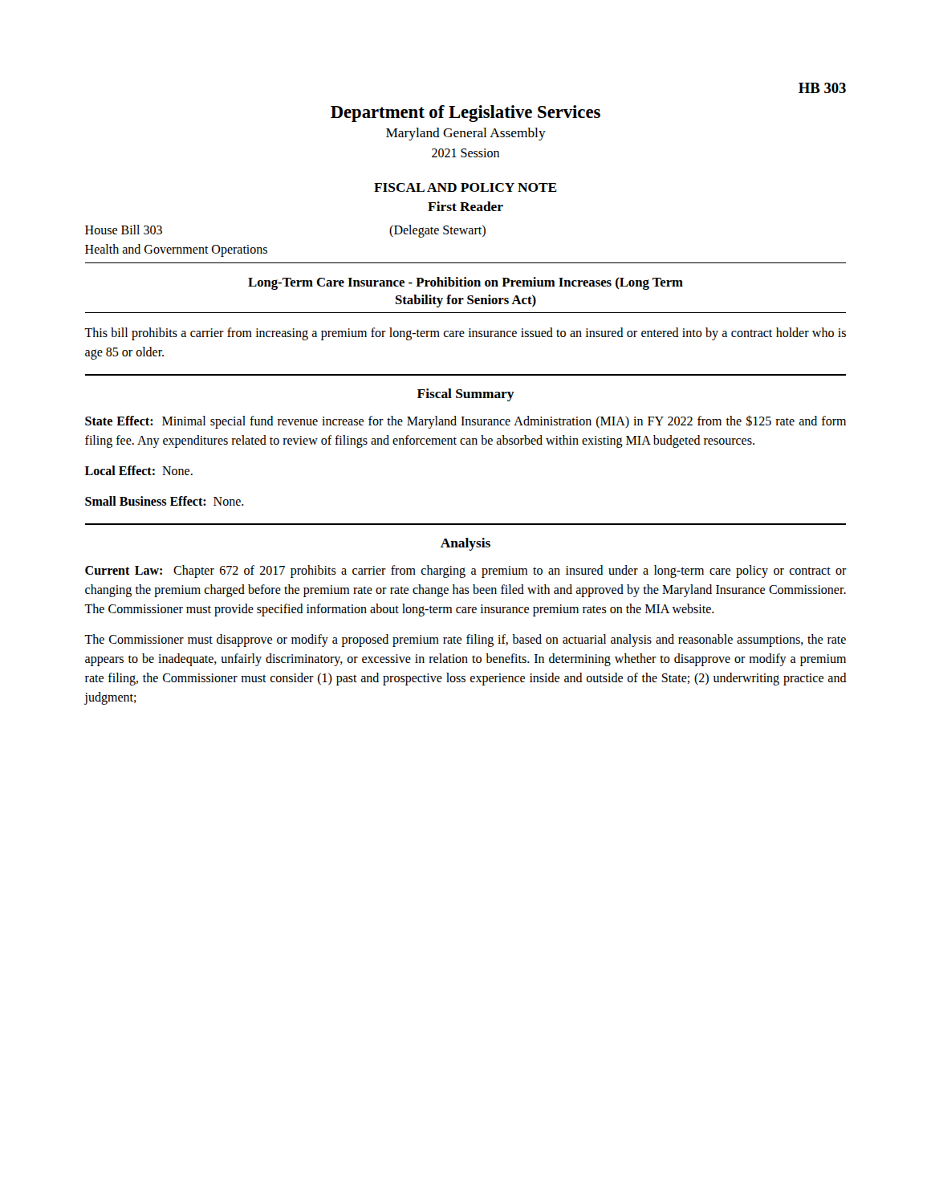HB 303
Department of Legislative Services
Maryland General Assembly
2021 Session
FISCAL AND POLICY NOTE
First Reader
House Bill 303
(Delegate Stewart)
Health and Government Operations
Long-Term Care Insurance - Prohibition on Premium Increases (Long Term
Stability for Seniors Act)
This bill prohibits a carrier from increasing a premium for long-term care insurance issued to an insured or entered into by a contract holder who is age 85 or older.
Fiscal Summary
State Effect: Minimal special fund revenue increase for the Maryland Insurance Administration (MIA) in FY 2022 from the $125 rate and form filing fee. Any expenditures related to review of filings and enforcement can be absorbed within existing MIA budgeted resources.
Local Effect: None.
Small Business Effect: None.
Analysis
Current Law: Chapter 672 of 2017 prohibits a carrier from charging a premium to an insured under a long-term care policy or contract or changing the premium charged before the premium rate or rate change has been filed with and approved by the Maryland Insurance Commissioner. The Commissioner must provide specified information about long-term care insurance premium rates on the MIA website.
The Commissioner must disapprove or modify a proposed premium rate filing if, based on actuarial analysis and reasonable assumptions, the rate appears to be inadequate, unfairly discriminatory, or excessive in relation to benefits. In determining whether to disapprove or modify a premium rate filing, the Commissioner must consider (1) past and prospective loss experience inside and outside of the State; (2) underwriting practice and judgment;